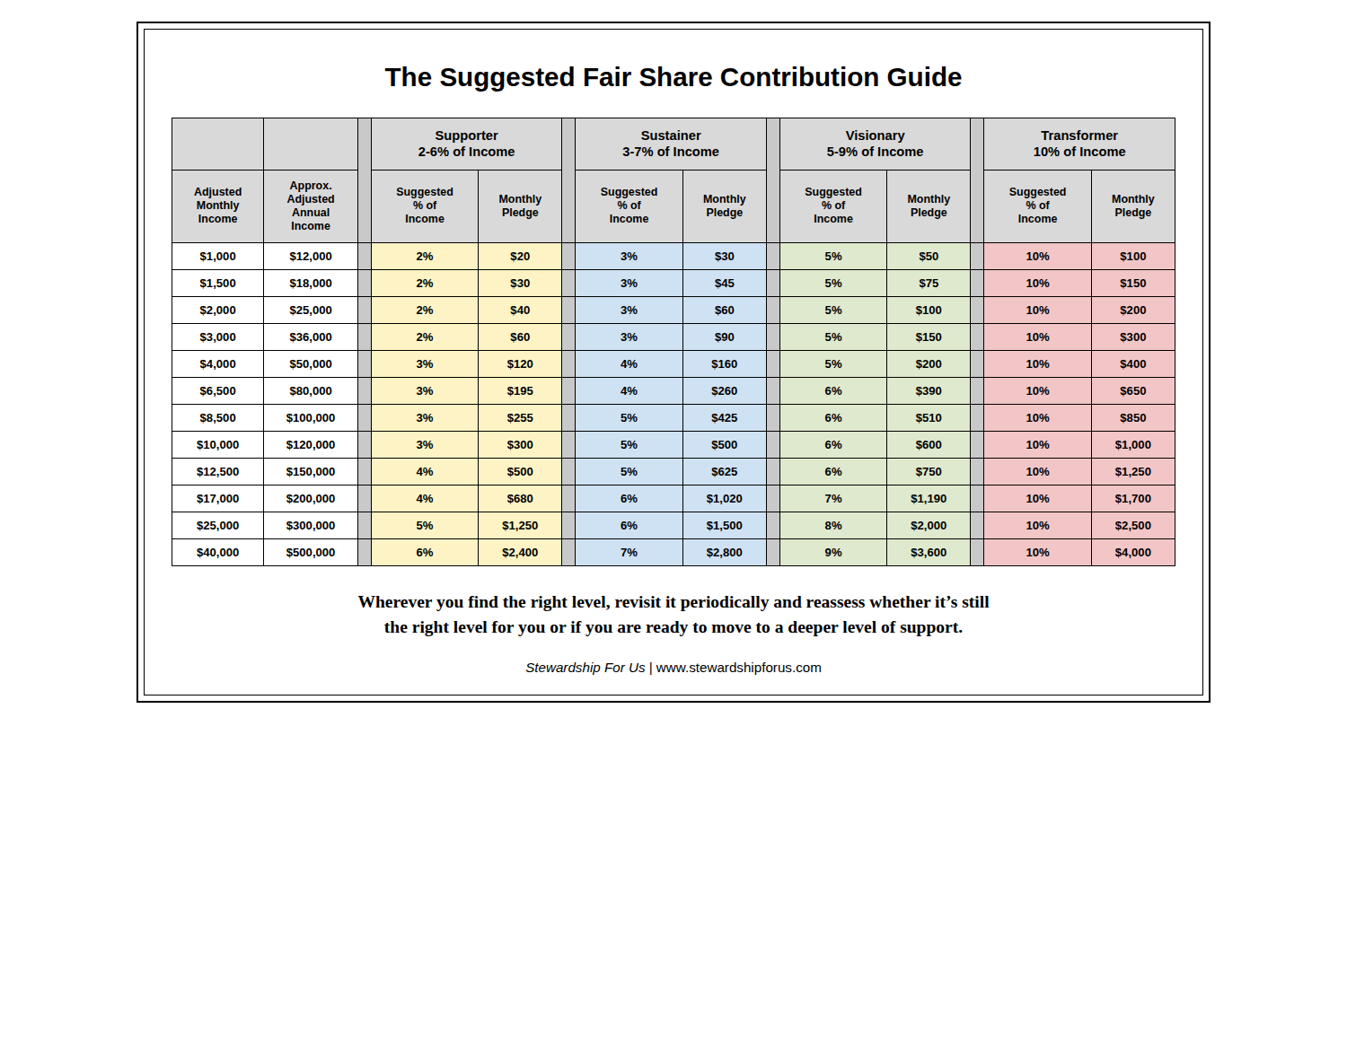The Suggested Fair Share Contribution Guide
| | | | Supporter 2-6% of Income | | Sustainer 3-7% of Income | | Visionary 5-9% of Income | | Transformer 10% of Income |
| --- | --- | --- | --- | --- | --- | --- | --- | --- | --- |
| Adjusted Monthly Income | Approx. Adjusted Annual Income | Suggested % of Income | Monthly Pledge | Suggested % of Income | Monthly Pledge | Suggested % of Income | Monthly Pledge | Suggested % of Income | Monthly Pledge |
| $1,000 | $12,000 | | 2% | $20 | | 3% | $30 | | 5% | $50 | | 10% | $100 |
| $1,500 | $18,000 | | 2% | $30 | | 3% | $45 | | 5% | $75 | | 10% | $150 |
| $2,000 | $25,000 | | 2% | $40 | | 3% | $60 | | 5% | $100 | | 10% | $200 |
| $3,000 | $36,000 | | 2% | $60 | | 3% | $90 | | 5% | $150 | | 10% | $300 |
| $4,000 | $50,000 | | 3% | $120 | | 4% | $160 | | 5% | $200 | | 10% | $400 |
| $6,500 | $80,000 | | 3% | $195 | | 4% | $260 | | 6% | $390 | | 10% | $650 |
| $8,500 | $100,000 | | 3% | $255 | | 5% | $425 | | 6% | $510 | | 10% | $850 |
| $10,000 | $120,000 | | 3% | $300 | | 5% | $500 | | 6% | $600 | | 10% | $1,000 |
| $12,500 | $150,000 | | 4% | $500 | | 5% | $625 | | 6% | $750 | | 10% | $1,250 |
| $17,000 | $200,000 | | 4% | $680 | | 6% | $1,020 | | 7% | $1,190 | | 10% | $1,700 |
| $25,000 | $300,000 | | 5% | $1,250 | | 6% | $1,500 | | 8% | $2,000 | | 10% | $2,500 |
| $40,000 | $500,000 | | 6% | $2,400 | | 7% | $2,800 | | 9% | $3,600 | | 10% | $4,000 |
Wherever you find the right level, revisit it periodically and reassess whether it’s still
the right level for you or if you are ready to move to a deeper level of support.
Stewardship For Us | www.stewardshipforus.com